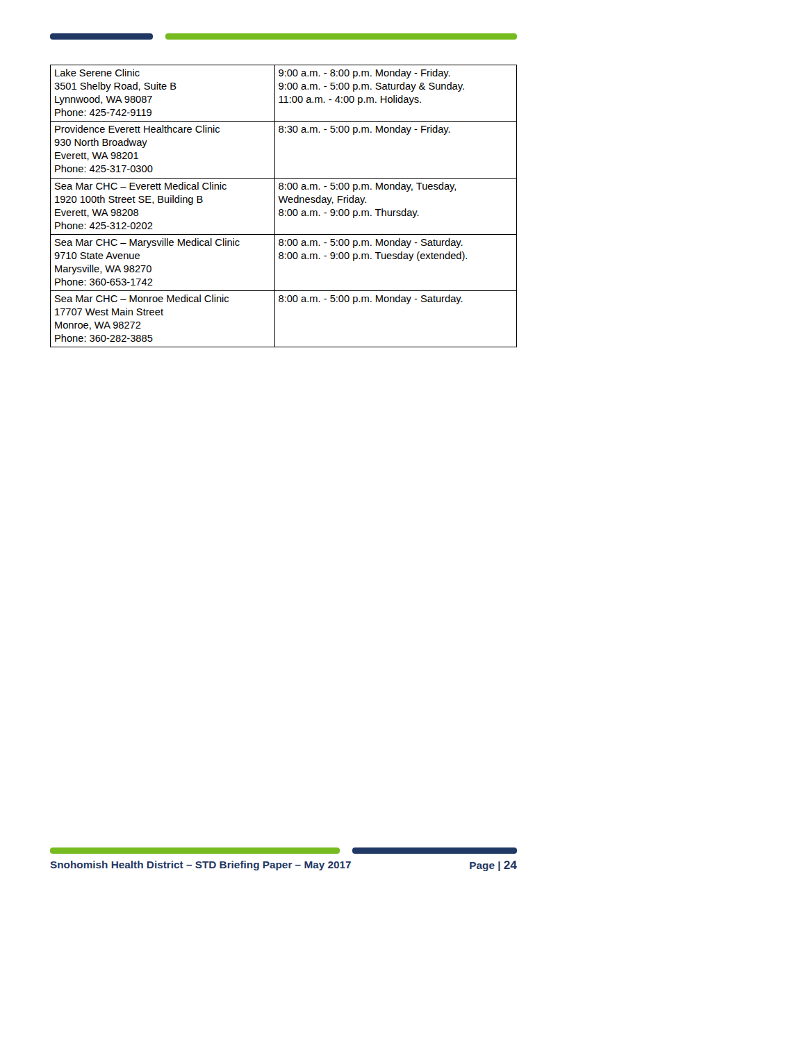| Lake Serene Clinic 3501 Shelby Road, Suite B Lynnwood, WA 98087 Phone: 425-742-9119 | 9:00 a.m. - 8:00 p.m. Monday - Friday. 9:00 a.m. - 5:00 p.m. Saturday & Sunday. 11:00 a.m. - 4:00 p.m. Holidays. |
| Providence Everett Healthcare Clinic 930 North Broadway Everett, WA 98201 Phone: 425-317-0300 | 8:30 a.m. - 5:00 p.m. Monday - Friday. |
| Sea Mar CHC – Everett Medical Clinic 1920 100th Street SE, Building B Everett, WA 98208 Phone: 425-312-0202 | 8:00 a.m. - 5:00 p.m. Monday, Tuesday, Wednesday, Friday. 8:00 a.m. - 9:00 p.m. Thursday. |
| Sea Mar CHC – Marysville Medical Clinic 9710 State Avenue Marysville, WA 98270 Phone: 360-653-1742 | 8:00 a.m. - 5:00 p.m. Monday - Saturday. 8:00 a.m. - 9:00 p.m. Tuesday (extended). |
| Sea Mar CHC – Monroe Medical Clinic 17707 West Main Street Monroe, WA 98272 Phone: 360-282-3885 | 8:00 a.m. - 5:00 p.m. Monday - Saturday. |
Snohomish Health District – STD Briefing Paper – May 2017 Page | 24